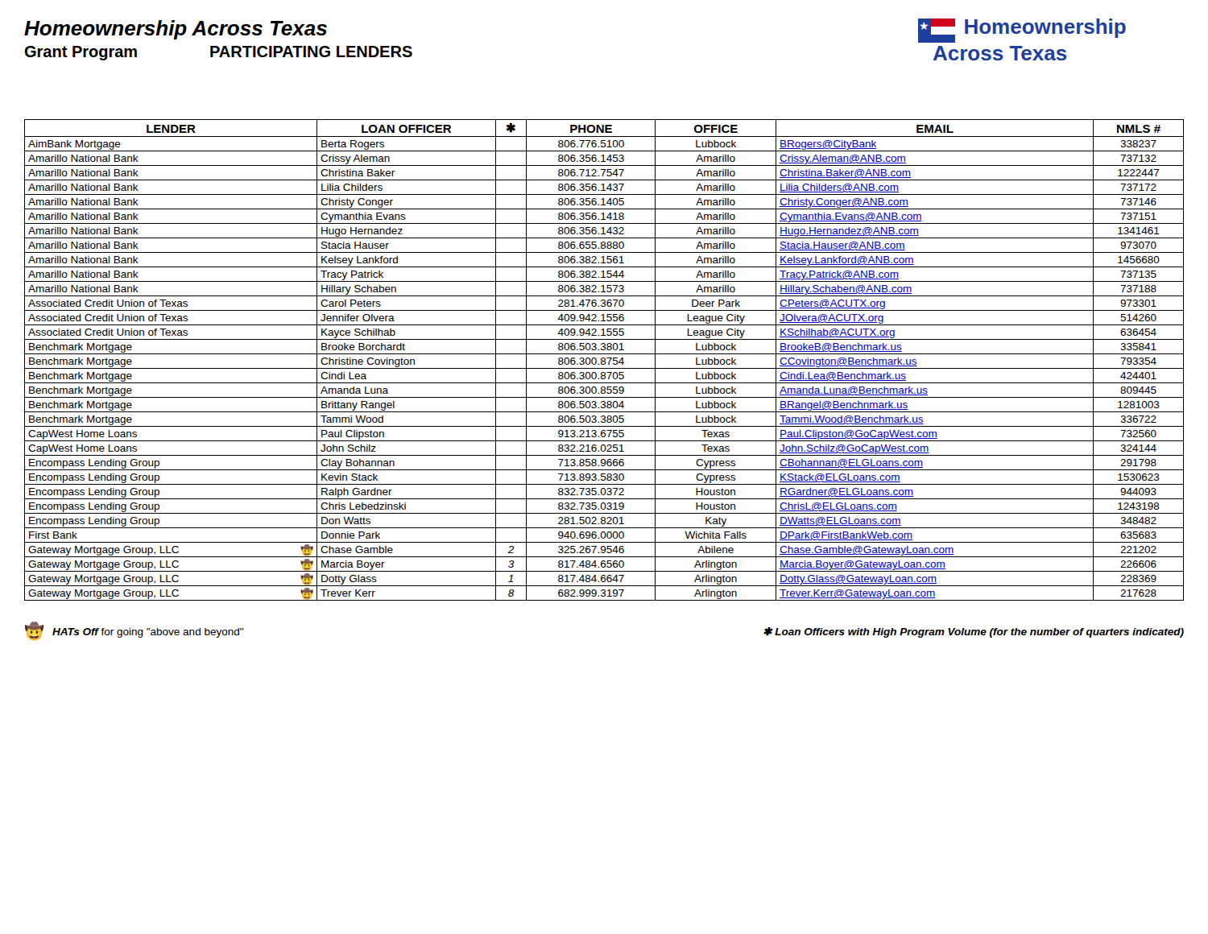Homeownership Across Texas
Grant Program PARTICIPATING LENDERS
Homeownership
Across Texas
| LENDER | LOAN OFFICER | ✱ | PHONE | OFFICE | EMAIL | NMLS # |
| --- | --- | --- | --- | --- | --- | --- |
| AimBank Mortgage | Berta Rogers | | 806.776.5100 | Lubbock | BRogers@CityBank | 338237 |
| Amarillo National Bank | Crissy Aleman | | 806.356.1453 | Amarillo | Crissy.Aleman@ANB.com | 737132 |
| Amarillo National Bank | Christina Baker | | 806.712.7547 | Amarillo | Christina.Baker@ANB.com | 1222447 |
| Amarillo National Bank | Lilia Childers | | 806.356.1437 | Amarillo | Lilia Childers@ANB.com | 737172 |
| Amarillo National Bank | Christy Conger | | 806.356.1405 | Amarillo | Christy.Conger@ANB.com | 737146 |
| Amarillo National Bank | Cymanthia Evans | | 806.356.1418 | Amarillo | Cymanthia.Evans@ANB.com | 737151 |
| Amarillo National Bank | Hugo Hernandez | | 806.356.1432 | Amarillo | Hugo.Hernandez@ANB.com | 1341461 |
| Amarillo National Bank | Stacia Hauser | | 806.655.8880 | Amarillo | Stacia.Hauser@ANB.com | 973070 |
| Amarillo National Bank | Kelsey Lankford | | 806.382.1561 | Amarillo | Kelsey.Lankford@ANB.com | 1456680 |
| Amarillo National Bank | Tracy Patrick | | 806.382.1544 | Amarillo | Tracy.Patrick@ANB.com | 737135 |
| Amarillo National Bank | Hillary Schaben | | 806.382.1573 | Amarillo | Hillary.Schaben@ANB.com | 737188 |
| Associated Credit Union of Texas | Carol Peters | | 281.476.3670 | Deer Park | CPeters@ACUTX.org | 973301 |
| Associated Credit Union of Texas | Jennifer Olvera | | 409.942.1556 | League City | JOlvera@ACUTX.org | 514260 |
| Associated Credit Union of Texas | Kayce Schilhab | | 409.942.1555 | League City | KSchilhab@ACUTX.org | 636454 |
| Benchmark Mortgage | Brooke Borchardt | | 806.503.3801 | Lubbock | BrookeB@Benchmark.us | 335841 |
| Benchmark Mortgage | Christine Covington | | 806.300.8754 | Lubbock | CCovington@Benchmark.us | 793354 |
| Benchmark Mortgage | Cindi Lea | | 806.300.8705 | Lubbock | Cindi.Lea@Benchmark.us | 424401 |
| Benchmark Mortgage | Amanda Luna | | 806.300.8559 | Lubbock | Amanda.Luna@Benchmark.us | 809445 |
| Benchmark Mortgage | Brittany Rangel | | 806.503.3804 | Lubbock | BRangel@Benchnmark.us | 1281003 |
| Benchmark Mortgage | Tammi Wood | | 806.503.3805 | Lubbock | Tammi.Wood@Benchmark.us | 336722 |
| CapWest Home Loans | Paul Clipston | | 913.213.6755 | Texas | Paul.Clipston@GoCapWest.com | 732560 |
| CapWest Home Loans | John Schilz | | 832.216.0251 | Texas | John.Schilz@GoCapWest.com | 324144 |
| Encompass Lending Group | Clay Bohannan | | 713.858.9666 | Cypress | CBohannan@ELGLoans.com | 291798 |
| Encompass Lending Group | Kevin Stack | | 713.893.5830 | Cypress | KStack@ELGLoans.com | 1530623 |
| Encompass Lending Group | Ralph Gardner | | 832.735.0372 | Houston | RGardner@ELGLoans.com | 944093 |
| Encompass Lending Group | Chris Lebedzinski | | 832.735.0319 | Houston | ChrisL@ELGLoans.com | 1243198 |
| Encompass Lending Group | Don Watts | | 281.502.8201 | Katy | DWatts@ELGLoans.com | 348482 |
| First Bank | Donnie Park | | 940.696.0000 | Wichita Falls | DPark@FirstBankWeb.com | 635683 |
| Gateway Mortgage Group, LLC 🤠 | Chase Gamble | 2 | 325.267.9546 | Abilene | Chase.Gamble@GatewayLoan.com | 221202 |
| Gateway Mortgage Group, LLC 🤠 | Marcia Boyer | 3 | 817.484.6560 | Arlington | Marcia.Boyer@GatewayLoan.com | 226606 |
| Gateway Mortgage Group, LLC 🤠 | Dotty Glass | 1 | 817.484.6647 | Arlington | Dotty.Glass@GatewayLoan.com | 228369 |
| Gateway Mortgage Group, LLC 🤠 | Trever Kerr | 8 | 682.999.3197 | Arlington | Trever.Kerr@GatewayLoan.com | 217628 |
🤠 HATs Off for going "above and beyond" ✱ Loan Officers with High Program Volume (for the number of quarters indicated)